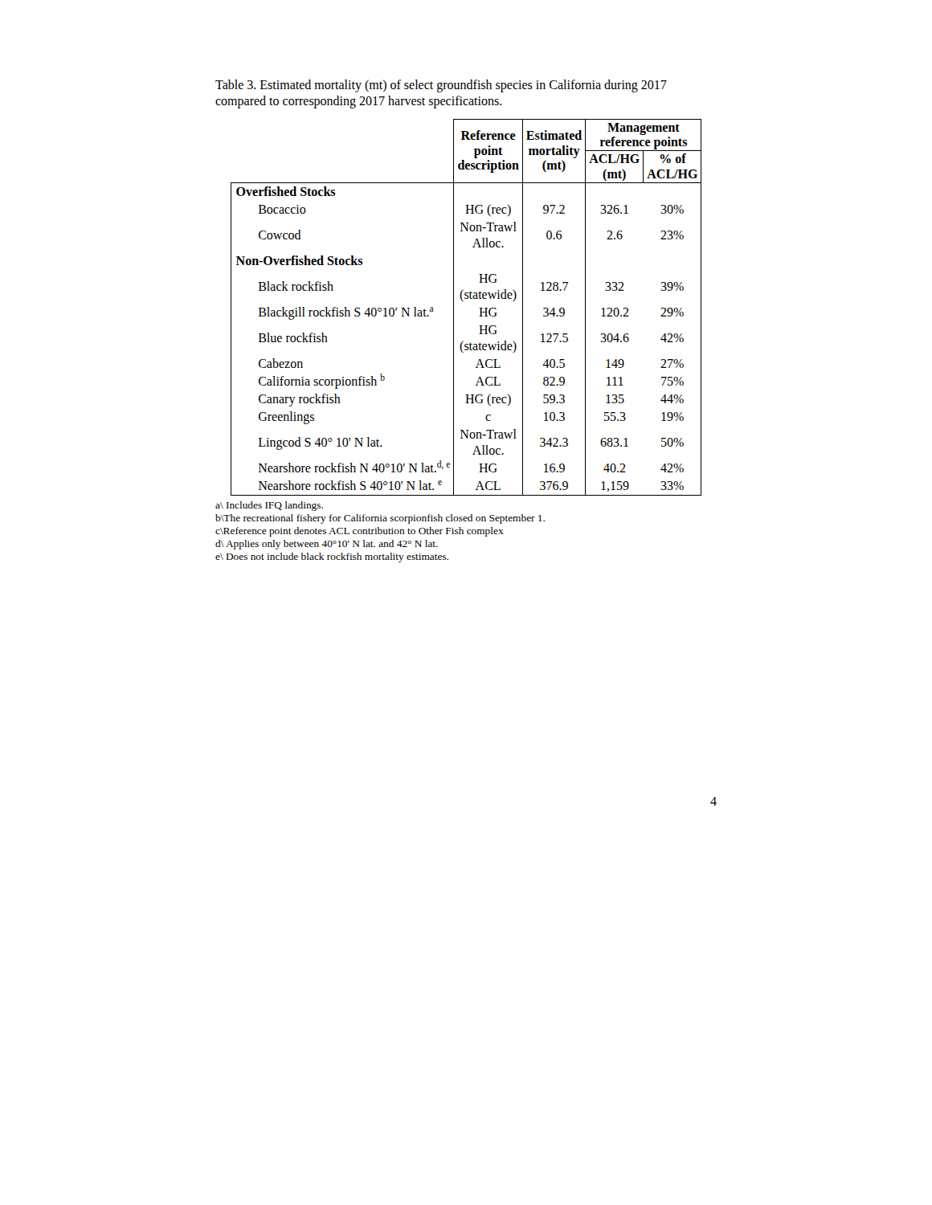Table 3. Estimated mortality (mt) of select groundfish species in California during 2017 compared to corresponding 2017 harvest specifications.
| | Reference point description | Estimated mortality (mt) | Management reference points |
| --- | --- | --- | --- |
| | ACL/HG (mt) | % of ACL/HG |
| Overfished Stocks | | | | |
| Bocaccio | HG (rec) | 97.2 | 326.1 | 30% |
| Cowcod | Non-Trawl Alloc. | 0.6 | 2.6 | 23% |
| Non-Overfished Stocks | | | | |
| Black rockfish | HG (statewide) | 128.7 | 332 | 39% |
| Blackgill rockfish S 40°10′ N lat. a | HG | 34.9 | 120.2 | 29% |
| Blue rockfish | HG (statewide) | 127.5 | 304.6 | 42% |
| Cabezon | ACL | 40.5 | 149 | 27% |
| California scorpionfish b | ACL | 82.9 | 111 | 75% |
| Canary rockfish | HG (rec) | 59.3 | 135 | 44% |
| Greenlings | c | 10.3 | 55.3 | 19% |
| Lingcod S 40° 10' N lat. | Non-Trawl Alloc. | 342.3 | 683.1 | 50% |
| Nearshore rockfish N 40°10' N lat. d, e | HG | 16.9 | 40.2 | 42% |
| Nearshore rockfish S 40°10' N lat. e | ACL | 376.9 | 1,159 | 33% |
a\ Includes IFQ landings.
b\The recreational fishery for California scorpionfish closed on September 1.
c\Reference point denotes ACL contribution to Other Fish complex
d\ Applies only between 40°10' N lat. and 42° N lat.
e\ Does not include black rockfish mortality estimates.
4